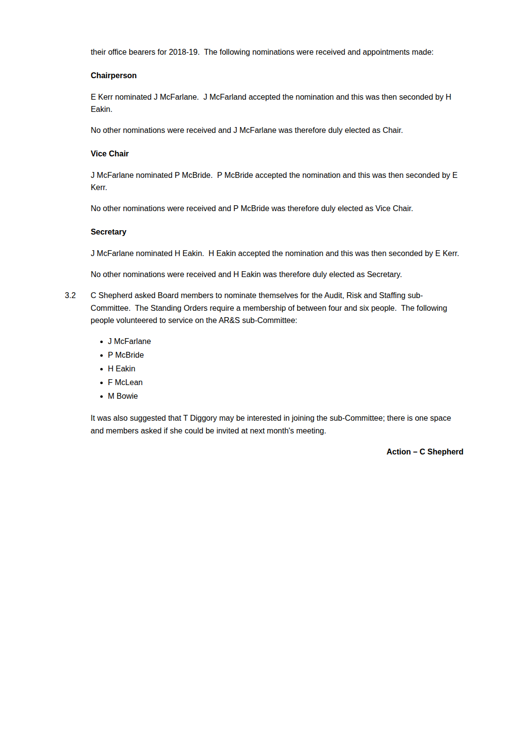their office bearers for 2018-19. The following nominations were received and appointments made:
Chairperson
E Kerr nominated J McFarlane. J McFarland accepted the nomination and this was then seconded by H Eakin.
No other nominations were received and J McFarlane was therefore duly elected as Chair.
Vice Chair
J McFarlane nominated P McBride. P McBride accepted the nomination and this was then seconded by E Kerr.
No other nominations were received and P McBride was therefore duly elected as Vice Chair.
Secretary
J McFarlane nominated H Eakin. H Eakin accepted the nomination and this was then seconded by E Kerr.
No other nominations were received and H Eakin was therefore duly elected as Secretary.
3.2
C Shepherd asked Board members to nominate themselves for the Audit, Risk and Staffing sub-Committee. The Standing Orders require a membership of between four and six people. The following people volunteered to service on the AR&S sub-Committee:
J McFarlane
P McBride
H Eakin
F McLean
M Bowie
It was also suggested that T Diggory may be interested in joining the sub-Committee; there is one space and members asked if she could be invited at next month's meeting.
Action – C Shepherd